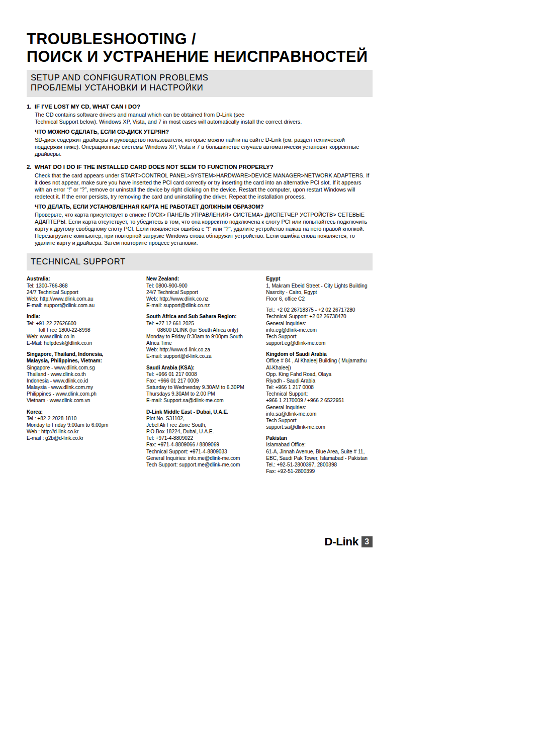TROUBLESHOOTING /
ПОИСК И УСТРАНЕНИЕ НЕИСПРАВНОСТЕЙ
SETUP AND CONFIGURATION PROBLEMS
ПРОБЛЕМЫ УСТАНОВКИ И НАСТРОЙКИ
1. IF I’VE LOST MY CD, WHAT CAN I DO?
The CD contains software drivers and manual which can be obtained from D-Link (see
Technical Support below). Windows XP, Vista, and 7 in most cases will automatically install the correct drivers.
ЧТО МОЖНО СДЕЛАТЬ, ЕСЛИ CD-ДИСК УТЕРЯН?
SD-диск содержит драйверы и руководство пользователя, которые можно найти на сайте D-Link (см. раздел технической поддержки ниже). Операционные системы Windows XP, Vista и 7 в большинстве случаев автоматически установят корректные драйверы.
2. WHAT DO I DO IF THE INSTALLED CARD DOES NOT SEEM TO FUNCTION PROPERLY?
Check that the card appears under START>CONTROL PANEL>SYSTEM>HARDWARE>DEVICE MANAGER>NETWORK ADAPTERS. If it does not appear, make sure you have inserted the PCI card correctly or try inserting the card into an alternative PCI slot. If it appears with an error “!” or “?”, remove or uninstall the device by right clicking on the device. Restart the computer, upon restart Windows will redetect it. If the error persists, try removing the card and uninstalling the driver. Repeat the installation process.
ЧТО ДЕЛАТЬ, ЕСЛИ УСТАНОВЛЕННАЯ КАРТА НЕ РАБОТАЕТ ДОЛЖНЫМ ОБРАЗОМ?
Проверьте, что карта присутствует в списке ПУСК> ПАНЕЛЬ УПРАВЛЕНИЯ> СИСТЕМА> ДИСПЕТЧЕР УСТРОЙСТВ> СЕТЕВЫЕ АДАПТЕРЫ. Если карта отсутствует, то убедитесь в том, что она корректно подключена к слоту PCI или попытайтесь подключить карту к другому свободному слоту PCI. Если появляется ошибка с "!" или "?", удалите устройство нажав на него правой кнопкой. Перезагрузите компьютер, при повторной загрузке Windows снова обнаружит устройство. Если ошибка снова появляется, то удалите карту и драйвера. Затем повторите процесс установки.
TECHNICAL SUPPORT
Australia:
Tel: 1300-766-868
24/7 Technical Support
Web: http://www.dlink.com.au
E-mail: support@dlink.com.au
India:
Tel: +91-22-27626600
Toll Free 1800-22-8998
Web: www.dlink.co.in
E-Mail: helpdesk@dlink.co.in
Singapore, Thailand, Indonesia,
Malaysia, Philippines, Vietnam:
Singapore - www.dlink.com.sg
Thailand - www.dlink.co.th
Indonesia - www.dlink.co.id
Malaysia - www.dlink.com.my
Philippines - www.dlink.com.ph
Vietnam - www.dlink.com.vn
Korea:
Tel : +82-2-2028-1810
Monday to Friday 9:00am to 6:00pm
Web : http://d-link.co.kr
E-mail : g2b@d-link.co.kr
New Zealand:
Tel: 0800-900-900
24/7 Technical Support
Web: http://www.dlink.co.nz
E-mail: support@dlink.co.nz
South Africa and Sub Sahara Region:
Tel: +27 12 661 2025
08600 DLINK (for South Africa only)
Monday to Friday 8:30am to 9:00pm South Africa Time
Web: http://www.d-link.co.za
E-mail: support@d-link.co.za
Saudi Arabia (KSA):
Tel: +966 01 217 0008
Fax: +966 01 217 0009
Saturday to Wednesday 9.30AM to 6.30PM
Thursdays 9.30AM to 2.00 PM
E-mail: Support.sa@dlink-me.com
D-Link Middle East - Dubai, U.A.E.
Plot No. S31102,
Jebel Ali Free Zone South,
P.O.Box 18224, Dubai, U.A.E.
Tel: +971-4-8809022
Fax: +971-4-8809066 / 8809069
Technical Support: +971-4-8809033
General Inquiries: info.me@dlink-me.com
Tech Support: support.me@dlink-me.com
Egypt
1, Makram Ebeid Street - City Lights Building
Nasrcity - Cairo, Egypt
Floor 6, office C2
Tel.: +2 02 26718375 - +2 02 26717280
Technical Support: +2 02 26738470
General Inquiries:
info.eg@dlink-me.com
Tech Support:
support.eg@dlink-me.com
Kingdom of Saudi Arabia
Office # 84 , Al Khaleej Building ( Mujamathu Al-Khaleej)
Opp. King Fahd Road, Olaya
Riyadh - Saudi Arabia
Tel: +966 1 217 0008
Technical Support:
+966 1 2170009 / +966 2 6522951
General Inquiries:
info.sa@dlink-me.com
Tech Support:
support.sa@dlink-me.com
Pakistan
Islamabad Office:
61-A, Jinnah Avenue, Blue Area, Suite # 11, EBC, Saudi Pak Tower, Islamabad - Pakistan
Tel.: +92-51-2800397, 2800398
Fax: +92-51-2800399
D-Link
3